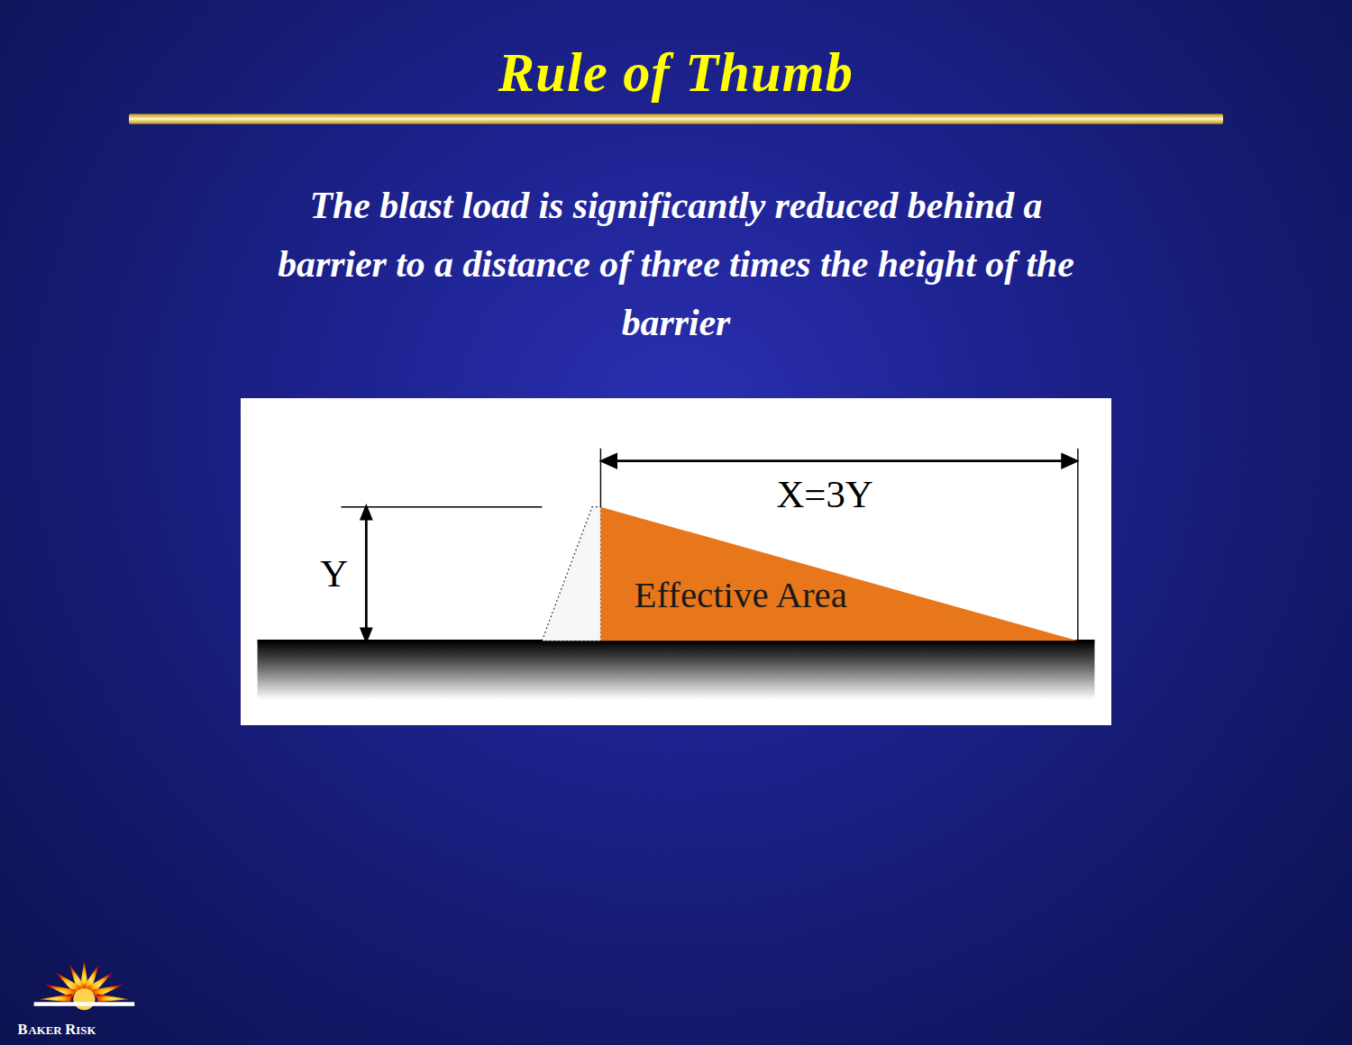Rule of Thumb
The blast load is significantly reduced behind a barrier to a distance of three times the height of the barrier
Y X=3Y Effective Area
B AKER R ISK